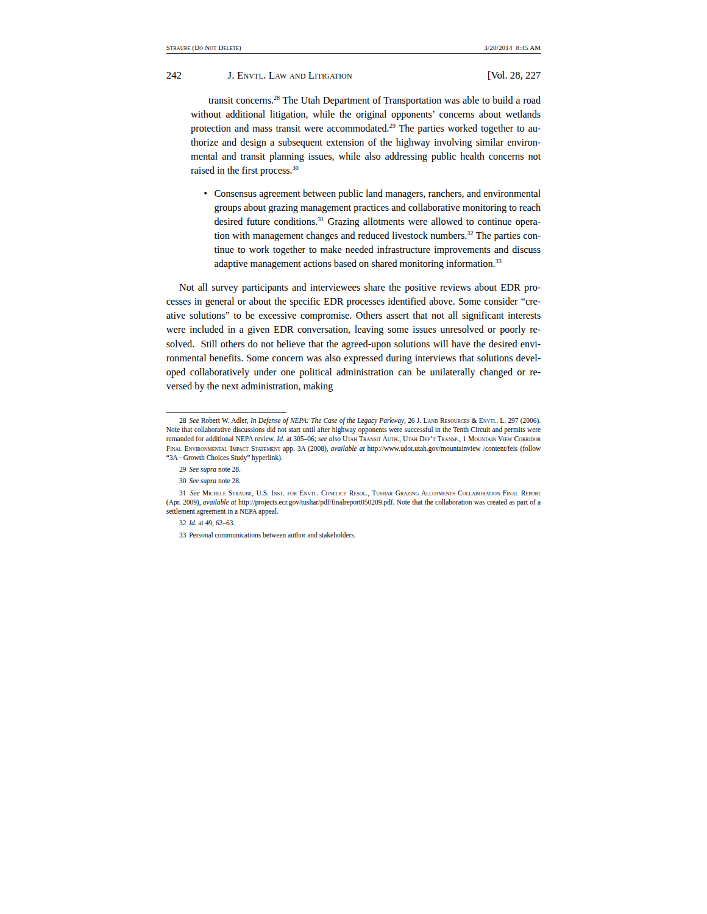Straube (Do Not Delete) 3/20/2014 8:45 AM
242 J. Envtl. Law and Litigation [Vol. 28, 227
transit concerns.28 The Utah Department of Transportation was able to build a road without additional litigation, while the original opponents’ concerns about wetlands protection and mass transit were accommodated.29 The parties worked together to authorize and design a subsequent extension of the highway involving similar environmental and transit planning issues, while also addressing public health concerns not raised in the first process.30
Consensus agreement between public land managers, ranchers, and environmental groups about grazing management practices and collaborative monitoring to reach desired future conditions.31 Grazing allotments were allowed to continue operation with management changes and reduced livestock numbers.32 The parties continue to work together to make needed infrastructure improvements and discuss adaptive management actions based on shared monitoring information.33
Not all survey participants and interviewees share the positive reviews about EDR processes in general or about the specific EDR processes identified above. Some consider “creative solutions” to be excessive compromise. Others assert that not all significant interests were included in a given EDR conversation, leaving some issues unresolved or poorly resolved. Still others do not believe that the agreed-upon solutions will have the desired environmental benefits. Some concern was also expressed during interviews that solutions developed collaboratively under one political administration can be unilaterally changed or reversed by the next administration, making
28 See Robert W. Adler, In Defense of NEPA: The Case of the Legacy Parkway, 26 J. Land Resources & Envtl. L. 297 (2006). Note that collaborative discussions did not start until after highway opponents were successful in the Tenth Circuit and permits were remanded for additional NEPA review. Id. at 305–06; see also Utah Transit Auth., Utah Dep’t Transp., 1 Mountain View Corridor Final Environmental Impact Statement app. 3A (2008), available at http://www.udot.utah.gov/mountainview /content/feis (follow “3A - Growth Choices Study” hyperlink).
29 See supra note 28.
30 See supra note 28.
31 See Michele Straube, U.S. Inst. for Envtl. Conflict Resol., Tushar Grazing Allotments Collaboration Final Report (Apr. 2009), available at http://projects.ecr.gov/tushar/pdf/finalreport050209.pdf. Note that the collaboration was created as part of a settlement agreement in a NEPA appeal.
32 Id. at 49, 62–63.
33 Personal communications between author and stakeholders.